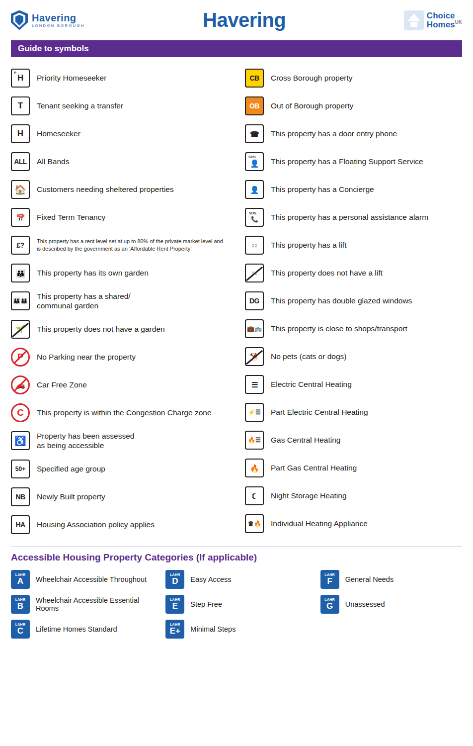Havering LONDON BOROUGH
Havering
Choice HomesUK
Guide to symbols
PH
Priority Homeseeker
T
Tenant seeking a transfer
H
Homeseeker
ALL
All Bands
🏠
Customers needing sheltered properties
📅
Fixed Term Tenancy
£?
This property has a rent level set at up to 80% of the private market level and is described by the government as an ‘Affordable Rent Property’
👪
This property has its own garden
👪👪
This property has a shared/
communal garden
🌱
This property does not have a garden
P
No Parking near the property
🚗
Car Free Zone
C
This property is within the Congestion Charge zone
♿
Property has been assessed
as being accessible
50+
Specified age group
NB
Newly Built property
HA
Housing Association policy applies
CB
Cross Borough property
OB
Out of Borough property
☎
This property has a door entry phone
SOS👤
This property has a Floating Support Service
👤
This property has a Concierge
SOS📞
This property has a personal assistance alarm
↕↕
This property has a lift
↕↕
This property does not have a lift
DG
This property has double glazed windows
💼🚌
This property is close to shops/transport
🐕
No pets (cats or dogs)
☰
Electric Central Heating
⚡☰
Part Electric Central Heating
🔥☰
Gas Central Heating
🔥
Part Gas Central Heating
☾
Night Storage Heating
🗑🔥
Individual Heating Appliance
Accessible Housing Property Categories (If applicable)
LAHR A
Wheelchair Accessible Throughout
LAHR D
Easy Access
LAHR F
General Needs
LAHR B
Wheelchair Accessible Essential Rooms
LAHR E
Step Free
LAHR G
Unassessed
LAHR C
Lifetime Homes Standard
LAHR E+
Minimal Steps